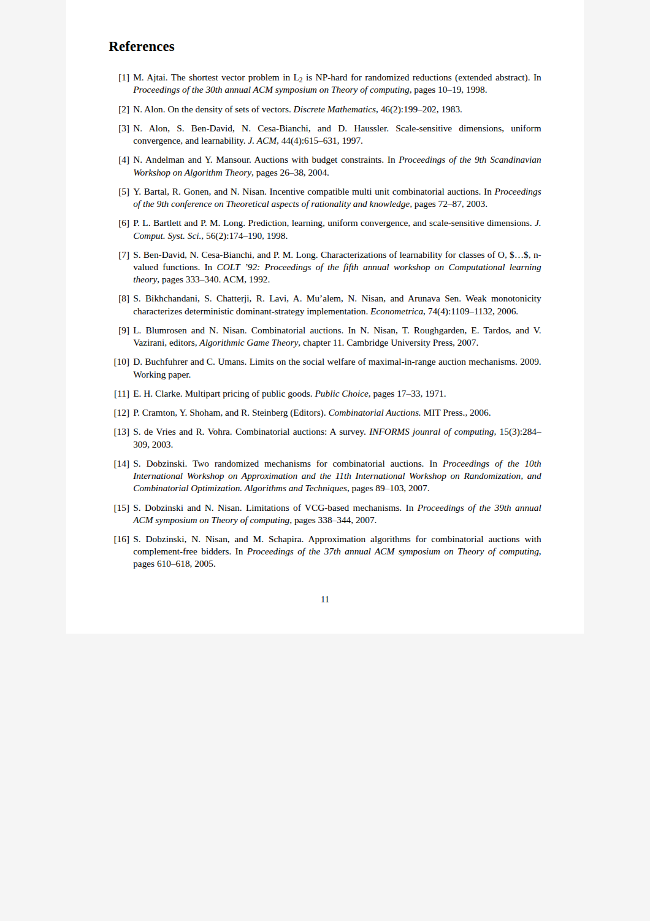References
[1] M. Ajtai. The shortest vector problem in L2 is NP-hard for randomized reductions (extended abstract). In Proceedings of the 30th annual ACM symposium on Theory of computing, pages 10–19, 1998.
[2] N. Alon. On the density of sets of vectors. Discrete Mathematics, 46(2):199–202, 1983.
[3] N. Alon, S. Ben-David, N. Cesa-Bianchi, and D. Haussler. Scale-sensitive dimensions, uniform convergence, and learnability. J. ACM, 44(4):615–631, 1997.
[4] N. Andelman and Y. Mansour. Auctions with budget constraints. In Proceedings of the 9th Scandinavian Workshop on Algorithm Theory, pages 26–38, 2004.
[5] Y. Bartal, R. Gonen, and N. Nisan. Incentive compatible multi unit combinatorial auctions. In Proceedings of the 9th conference on Theoretical aspects of rationality and knowledge, pages 72–87, 2003.
[6] P. L. Bartlett and P. M. Long. Prediction, learning, uniform convergence, and scale-sensitive dimensions. J. Comput. Syst. Sci., 56(2):174–190, 1998.
[7] S. Ben-David, N. Cesa-Bianchi, and P. M. Long. Characterizations of learnability for classes of O, $…$, n-valued functions. In COLT ’92: Proceedings of the fifth annual workshop on Computational learning theory, pages 333–340. ACM, 1992.
[8] S. Bikhchandani, S. Chatterji, R. Lavi, A. Mu’alem, N. Nisan, and Arunava Sen. Weak monotonicity characterizes deterministic dominant-strategy implementation. Econometrica, 74(4):1109–1132, 2006.
[9] L. Blumrosen and N. Nisan. Combinatorial auctions. In N. Nisan, T. Roughgarden, E. Tardos, and V. Vazirani, editors, Algorithmic Game Theory, chapter 11. Cambridge University Press, 2007.
[10] D. Buchfuhrer and C. Umans. Limits on the social welfare of maximal-in-range auction mechanisms. 2009. Working paper.
[11] E. H. Clarke. Multipart pricing of public goods. Public Choice, pages 17–33, 1971.
[12] P. Cramton, Y. Shoham, and R. Steinberg (Editors). Combinatorial Auctions. MIT Press., 2006.
[13] S. de Vries and R. Vohra. Combinatorial auctions: A survey. INFORMS jounral of computing, 15(3):284–309, 2003.
[14] S. Dobzinski. Two randomized mechanisms for combinatorial auctions. In Proceedings of the 10th International Workshop on Approximation and the 11th International Workshop on Randomization, and Combinatorial Optimization. Algorithms and Techniques, pages 89–103, 2007.
[15] S. Dobzinski and N. Nisan. Limitations of VCG-based mechanisms. In Proceedings of the 39th annual ACM symposium on Theory of computing, pages 338–344, 2007.
[16] S. Dobzinski, N. Nisan, and M. Schapira. Approximation algorithms for combinatorial auctions with complement-free bidders. In Proceedings of the 37th annual ACM symposium on Theory of computing, pages 610–618, 2005.
11